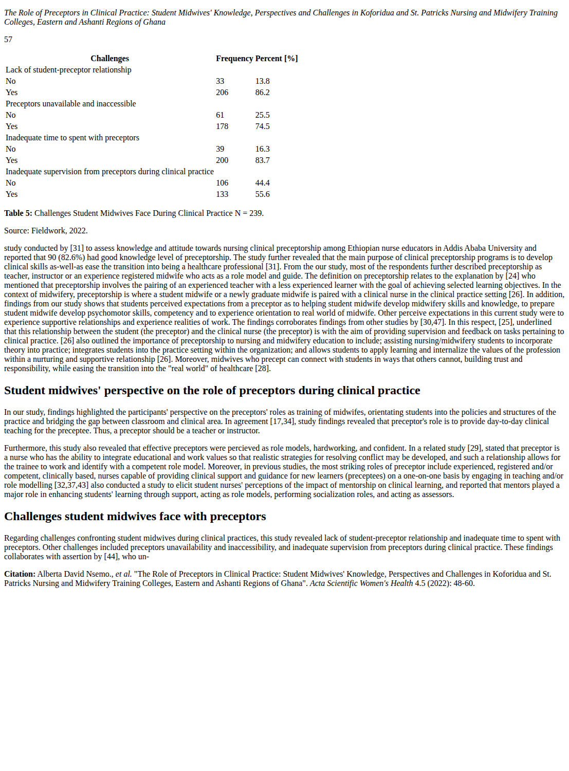The Role of Preceptors in Clinical Practice: Student Midwives' Knowledge, Perspectives and Challenges in Koforidua and St. Patricks Nursing and Midwifery Training Colleges, Eastern and Ashanti Regions of Ghana
57
| Challenges | Frequency | Percent [%] |
| --- | --- | --- |
| Lack of student-preceptor relationship | | |
| No | 33 | 13.8 |
| Yes | 206 | 86.2 |
| Preceptors unavailable and inaccessible | | |
| No | 61 | 25.5 |
| Yes | 178 | 74.5 |
| Inadequate time to spent with preceptors | | |
| No | 39 | 16.3 |
| Yes | 200 | 83.7 |
| Inadequate supervision from preceptors during clinical practice | | |
| No | 106 | 44.4 |
| Yes | 133 | 55.6 |
Table 5: Challenges Student Midwives Face During Clinical Practice N = 239.
Source: Fieldwork, 2022.
study conducted by [31] to assess knowledge and attitude towards nursing clinical preceptorship among Ethiopian nurse educators in Addis Ababa University and reported that 90 (82.6%) had good knowledge level of preceptorship. The study further revealed that the main purpose of clinical preceptorship programs is to develop clinical skills as-well-as ease the transition into being a healthcare professional [31]. From the our study, most of the respondents further described preceptorship as teacher, instructor or an experience registered midwife who acts as a role model and guide. The definition on preceptorship relates to the explanation by [24] who mentioned that preceptorship involves the pairing of an experienced teacher with a less experienced learner with the goal of achieving selected learning objectives. In the context of midwifery, preceptorship is where a student midwife or a newly graduate midwife is paired with a clinical nurse in the clinical practice setting [26]. In addition, findings from our study shows that students perceived expectations from a preceptor as to helping student midwife develop midwifery skills and knowledge, to prepare student midwife develop psychomotor skills, competency and to experience orientation to real world of midwife. Other perceive expectations in this current study were to experience supportive relationships and experience realities of work. The findings corroborates findings from other studies by [30,47]. In this respect, [25], underlined that this relationship between the student (the preceptor) and the clinical nurse (the preceptor) is with the aim of providing supervision and feedback on tasks pertaining to clinical practice. [26] also outlined the importance of preceptorship to nursing and midwifery education to include; assisting nursing/midwifery students to incorporate theory into practice; integrates students into the practice setting within the organization; and allows students to apply learning and internalize the values of the profession within a nurturing and supportive relationship [26]. Moreover, midwives who precept can connect with students in ways that others cannot, building trust and responsibility, while easing the transition into the "real world" of healthcare [28].
Student midwives' perspective on the role of preceptors during clinical practice
In our study, findings highlighted the participants' perspective on the preceptors' roles as training of midwifes, orientating students into the policies and structures of the practice and bridging the gap between classroom and clinical area. In agreement [17,34], study findings revealed that preceptor's role is to provide day-to-day clinical teaching for the preceptee. Thus, a preceptor should be a teacher or instructor.
Furthermore, this study also revealed that effective preceptors were percieved as role models, hardworking, and confident. In a related study [29], stated that preceptor is a nurse who has the ability to integrate educational and work values so that realistic strategies for resolving conflict may be developed, and such a relationship allows for the trainee to work and identify with a competent role model. Moreover, in previous studies, the most striking roles of preceptor include experienced, registered and/or competent, clinically based, nurses capable of providing clinical support and guidance for new learners (preceptees) on a one-on-one basis by engaging in teaching and/or role modelling [32,37,43] also conducted a study to elicit student nurses' perceptions of the impact of mentorship on clinical learning, and reported that mentors played a major role in enhancing students' learning through support, acting as role models, performing socialization roles, and acting as assessors.
Challenges student midwives face with preceptors
Regarding challenges confronting student midwives during clinical practices, this study revealed lack of student-preceptor relationship and inadequate time to spent with preceptors. Other challenges included preceptors unavailability and inaccessibility, and inadequate supervision from preceptors during clinical practice. These findings collaborates with assertion by [44], who un-
Citation: Alberta David Nsemo., et al. "The Role of Preceptors in Clinical Practice: Student Midwives' Knowledge, Perspectives and Challenges in Koforidua and St. Patricks Nursing and Midwifery Training Colleges, Eastern and Ashanti Regions of Ghana". Acta Scientific Women's Health 4.5 (2022): 48-60.